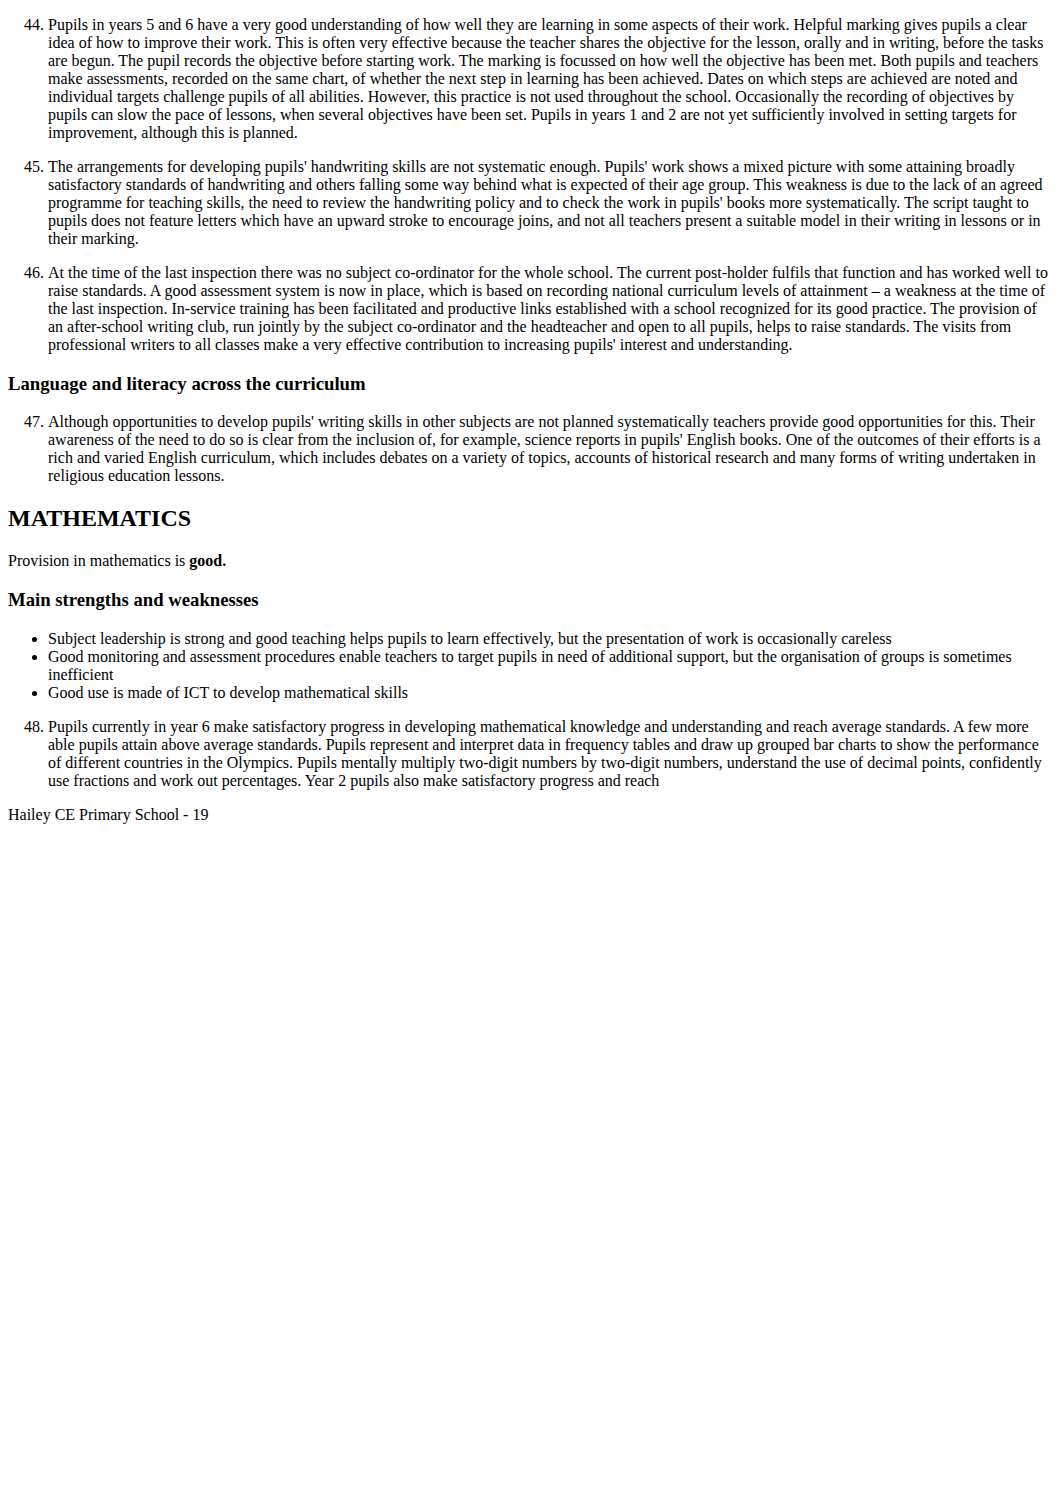Pupils in years 5 and 6 have a very good understanding of how well they are learning in some aspects of their work. Helpful marking gives pupils a clear idea of how to improve their work. This is often very effective because the teacher shares the objective for the lesson, orally and in writing, before the tasks are begun. The pupil records the objective before starting work. The marking is focussed on how well the objective has been met. Both pupils and teachers make assessments, recorded on the same chart, of whether the next step in learning has been achieved. Dates on which steps are achieved are noted and individual targets challenge pupils of all abilities. However, this practice is not used throughout the school. Occasionally the recording of objectives by pupils can slow the pace of lessons, when several objectives have been set. Pupils in years 1 and 2 are not yet sufficiently involved in setting targets for improvement, although this is planned.
The arrangements for developing pupils' handwriting skills are not systematic enough. Pupils' work shows a mixed picture with some attaining broadly satisfactory standards of handwriting and others falling some way behind what is expected of their age group. This weakness is due to the lack of an agreed programme for teaching skills, the need to review the handwriting policy and to check the work in pupils' books more systematically. The script taught to pupils does not feature letters which have an upward stroke to encourage joins, and not all teachers present a suitable model in their writing in lessons or in their marking.
At the time of the last inspection there was no subject co-ordinator for the whole school. The current post-holder fulfils that function and has worked well to raise standards. A good assessment system is now in place, which is based on recording national curriculum levels of attainment – a weakness at the time of the last inspection. In-service training has been facilitated and productive links established with a school recognized for its good practice. The provision of an after-school writing club, run jointly by the subject co-ordinator and the headteacher and open to all pupils, helps to raise standards. The visits from professional writers to all classes make a very effective contribution to increasing pupils' interest and understanding.
Language and literacy across the curriculum
Although opportunities to develop pupils' writing skills in other subjects are not planned systematically teachers provide good opportunities for this. Their awareness of the need to do so is clear from the inclusion of, for example, science reports in pupils' English books. One of the outcomes of their efforts is a rich and varied English curriculum, which includes debates on a variety of topics, accounts of historical research and many forms of writing undertaken in religious education lessons.
MATHEMATICS
Provision in mathematics is good.
Main strengths and weaknesses
Subject leadership is strong and good teaching helps pupils to learn effectively, but the presentation of work is occasionally careless
Good monitoring and assessment procedures enable teachers to target pupils in need of additional support, but the organisation of groups is sometimes inefficient
Good use is made of ICT to develop mathematical skills
Pupils currently in year 6 make satisfactory progress in developing mathematical knowledge and understanding and reach average standards. A few more able pupils attain above average standards. Pupils represent and interpret data in frequency tables and draw up grouped bar charts to show the performance of different countries in the Olympics. Pupils mentally multiply two-digit numbers by two-digit numbers, understand the use of decimal points, confidently use fractions and work out percentages. Year 2 pupils also make satisfactory progress and reach
Hailey CE Primary School - 19